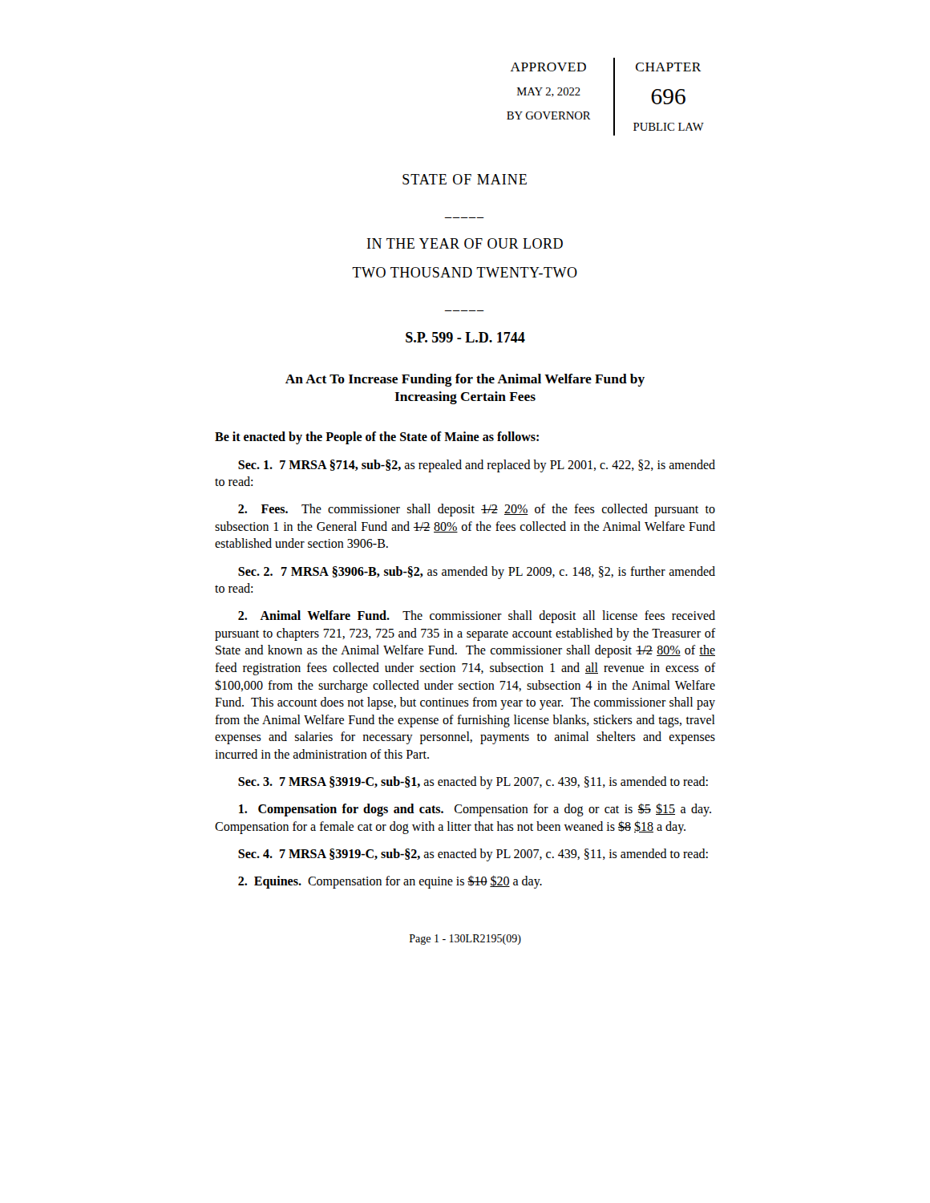APPROVED
MAY 2, 2022
BY GOVERNOR
CHAPTER
696
PUBLIC LAW
STATE OF MAINE
_____
IN THE YEAR OF OUR LORD
TWO THOUSAND TWENTY-TWO
_____
S.P. 599 - L.D. 1744
An Act To Increase Funding for the Animal Welfare Fund by Increasing Certain Fees
Be it enacted by the People of the State of Maine as follows:
Sec. 1. 7 MRSA §714, sub-§2, as repealed and replaced by PL 2001, c. 422, §2, is amended to read:
2. Fees. The commissioner shall deposit 1/2 20% of the fees collected pursuant to subsection 1 in the General Fund and 1/2 80% of the fees collected in the Animal Welfare Fund established under section 3906-B.
Sec. 2. 7 MRSA §3906-B, sub-§2, as amended by PL 2009, c. 148, §2, is further amended to read:
2. Animal Welfare Fund. The commissioner shall deposit all license fees received pursuant to chapters 721, 723, 725 and 735 in a separate account established by the Treasurer of State and known as the Animal Welfare Fund. The commissioner shall deposit 1/2 80% of the feed registration fees collected under section 714, subsection 1 and all revenue in excess of $100,000 from the surcharge collected under section 714, subsection 4 in the Animal Welfare Fund. This account does not lapse, but continues from year to year. The commissioner shall pay from the Animal Welfare Fund the expense of furnishing license blanks, stickers and tags, travel expenses and salaries for necessary personnel, payments to animal shelters and expenses incurred in the administration of this Part.
Sec. 3. 7 MRSA §3919-C, sub-§1, as enacted by PL 2007, c. 439, §11, is amended to read:
1. Compensation for dogs and cats. Compensation for a dog or cat is $5 $15 a day. Compensation for a female cat or dog with a litter that has not been weaned is $8 $18 a day.
Sec. 4. 7 MRSA §3919-C, sub-§2, as enacted by PL 2007, c. 439, §11, is amended to read:
2. Equines. Compensation for an equine is $10 $20 a day.
Page 1 - 130LR2195(09)